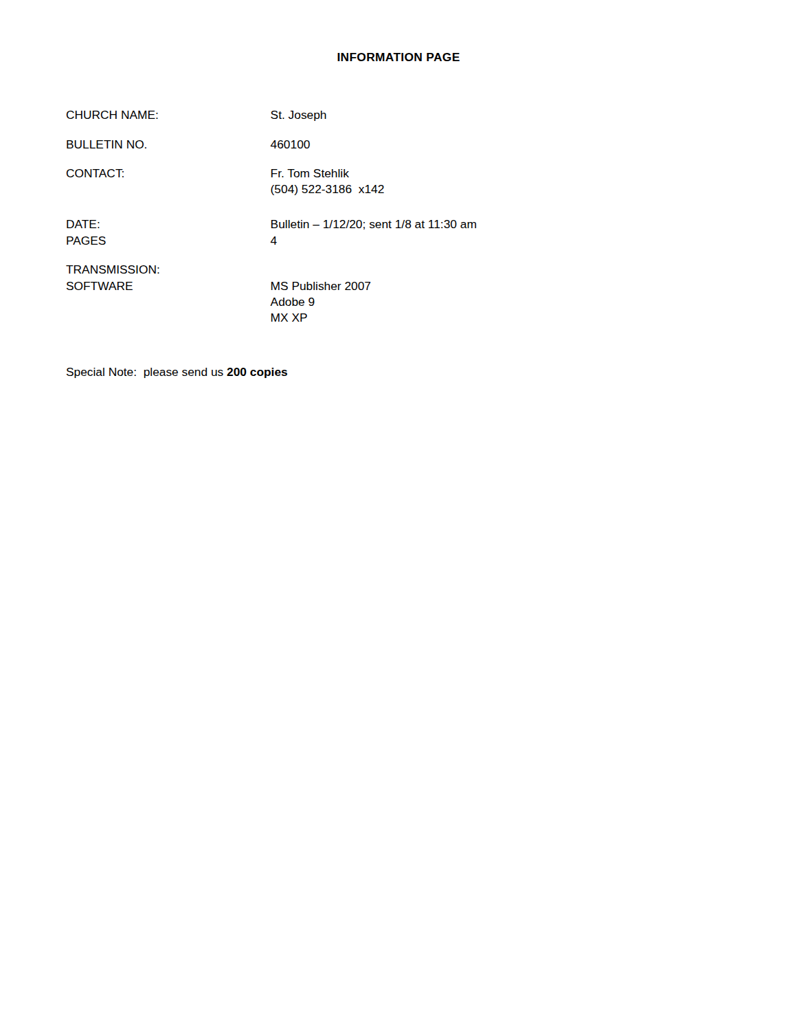INFORMATION PAGE
| CHURCH NAME: | St. Joseph |
| BULLETIN NO. | 460100 |
| CONTACT: | Fr. Tom Stehlik (504) 522-3186 x142 |
| DATE: | Bulletin – 1/12/20; sent 1/8 at 11:30 am |
| PAGES | 4 |
| TRANSMISSION: | |
| SOFTWARE | MS Publisher 2007 Adobe 9 MX XP |
Special Note: please send us 200 copies